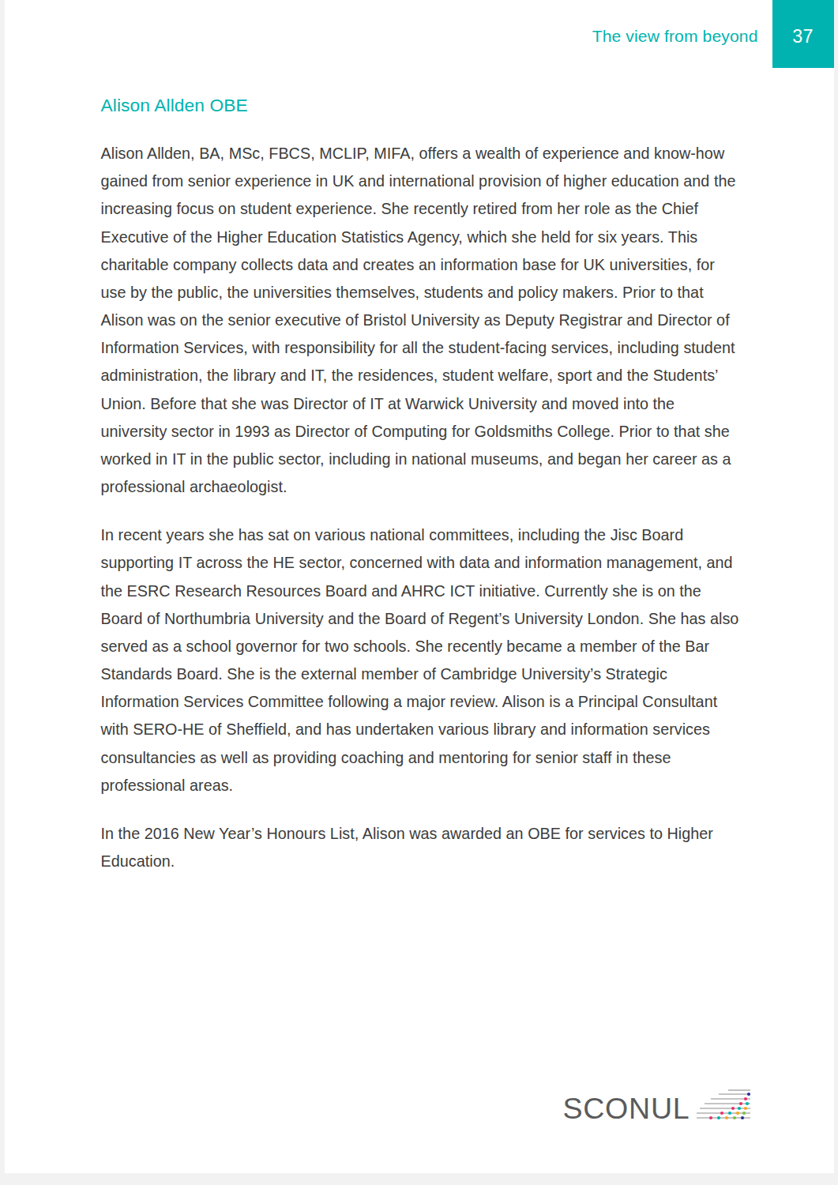The view from beyond
37
Alison Allden OBE
Alison Allden, BA, MSc, FBCS, MCLIP, MIFA, offers a wealth of experience and know-how gained from senior experience in UK and international provision of higher education and the increasing focus on student experience. She recently retired from her role as the Chief Executive of the Higher Education Statistics Agency, which she held for six years. This charitable company collects data and creates an information base for UK universities, for use by the public, the universities themselves, students and policy makers. Prior to that Alison was on the senior executive of Bristol University as Deputy Registrar and Director of Information Services, with responsibility for all the student-facing services, including student administration, the library and IT, the residences, student welfare, sport and the Students’ Union. Before that she was Director of IT at Warwick University and moved into the university sector in 1993 as Director of Computing for Goldsmiths College. Prior to that she worked in IT in the public sector, including in national museums, and began her career as a professional archaeologist.
In recent years she has sat on various national committees, including the Jisc Board supporting IT across the HE sector, concerned with data and information management, and the ESRC Research Resources Board and AHRC ICT initiative. Currently she is on the Board of Northumbria University and the Board of Regent’s University London. She has also served as a school governor for two schools. She recently became a member of the Bar Standards Board. She is the external member of Cambridge University’s Strategic Information Services Committee following a major review. Alison is a Principal Consultant with SERO-HE of Sheffield, and has undertaken various library and information services consultancies as well as providing coaching and mentoring for senior staff in these professional areas.
In the 2016 New Year’s Honours List, Alison was awarded an OBE for services to Higher Education.
SCONUL